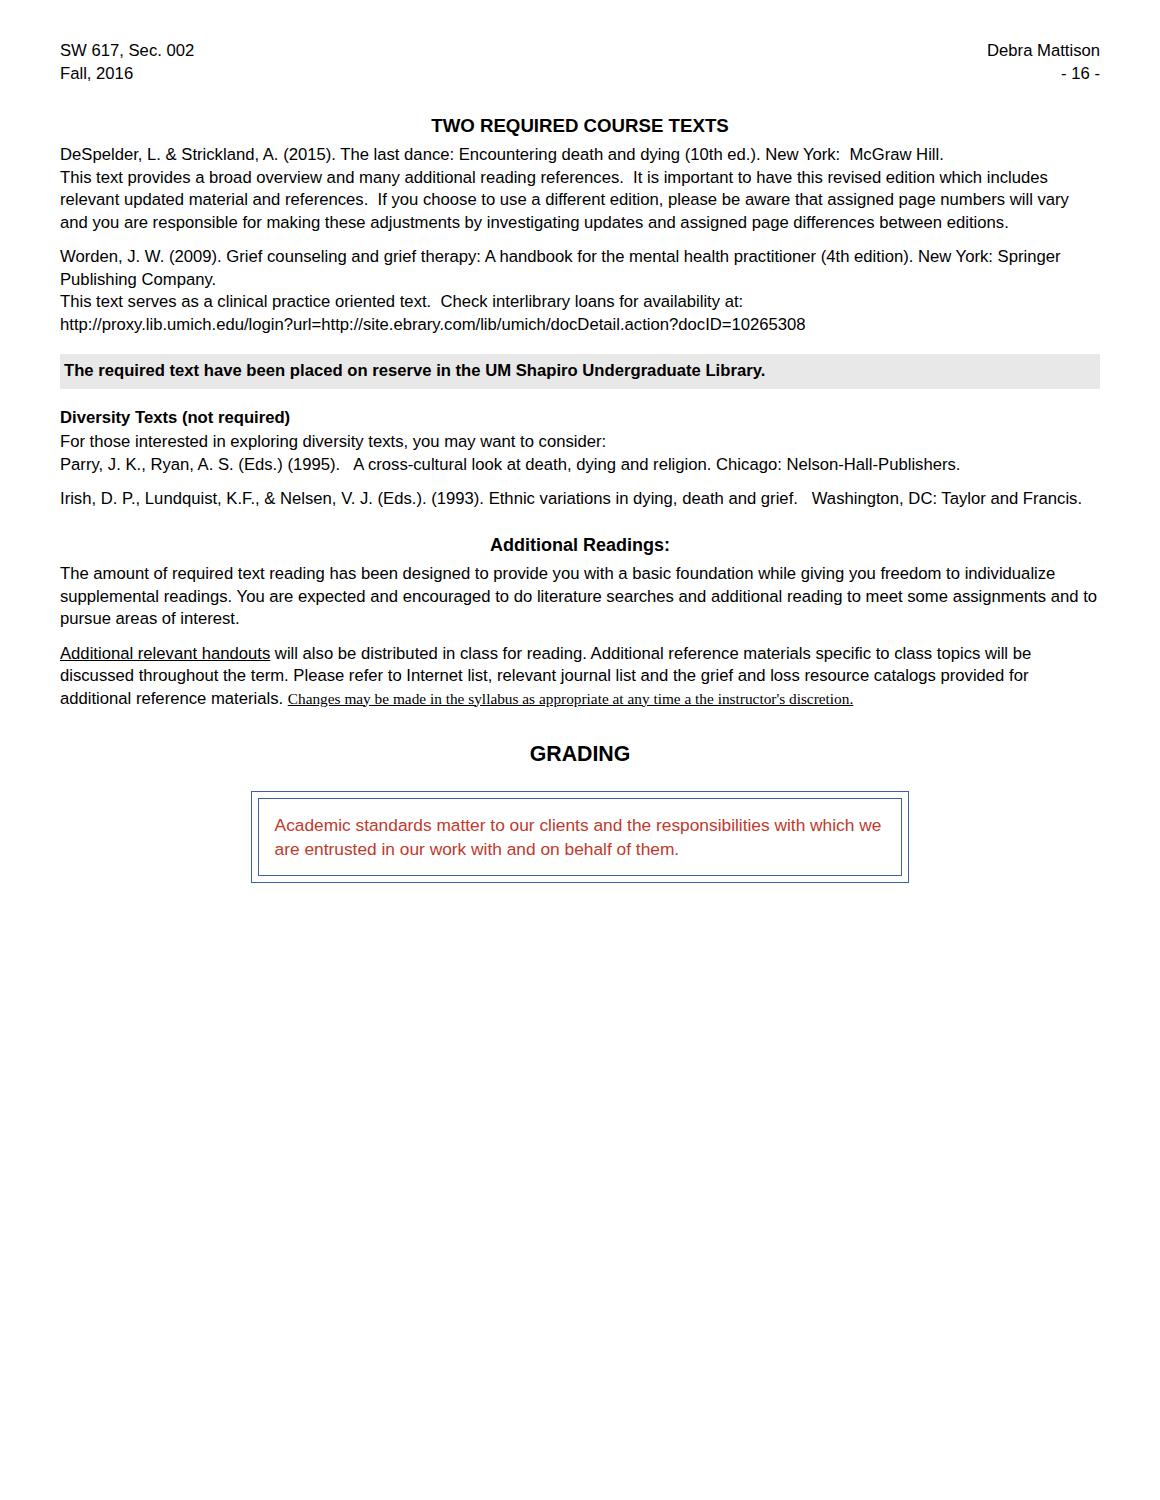SW 617, Sec. 002 Fall, 2016
Debra Mattison - 16 -
TWO REQUIRED COURSE TEXTS
DeSpelder, L. & Strickland, A. (2015). The last dance: Encountering death and dying (10th ed.). New York: McGraw Hill.
This text provides a broad overview and many additional reading references. It is important to have this revised edition which includes relevant updated material and references. If you choose to use a different edition, please be aware that assigned page numbers will vary and you are responsible for making these adjustments by investigating updates and assigned page differences between editions.
Worden, J. W. (2009). Grief counseling and grief therapy: A handbook for the mental health practitioner (4th edition). New York: Springer Publishing Company.
This text serves as a clinical practice oriented text. Check interlibrary loans for availability at:
http://proxy.lib.umich.edu/login?url=http://site.ebrary.com/lib/umich/docDetail.action?docID=10265308
The required text have been placed on reserve in the UM Shapiro Undergraduate Library.
Diversity Texts (not required)
For those interested in exploring diversity texts, you may want to consider:
Parry, J. K., Ryan, A. S. (Eds.) (1995). A cross-cultural look at death, dying and religion. Chicago: Nelson-Hall-Publishers.
Irish, D. P., Lundquist, K.F., & Nelsen, V. J. (Eds.). (1993). Ethnic variations in dying, death and grief. Washington, DC: Taylor and Francis.
Additional Readings:
The amount of required text reading has been designed to provide you with a basic foundation while giving you freedom to individualize supplemental readings. You are expected and encouraged to do literature searches and additional reading to meet some assignments and to pursue areas of interest.
Additional relevant handouts will also be distributed in class for reading. Additional reference materials specific to class topics will be discussed throughout the term. Please refer to Internet list, relevant journal list and the grief and loss resource catalogs provided for additional reference materials. Changes may be made in the syllabus as appropriate at any time a the instructor's discretion.
GRADING
Academic standards matter to our clients and the responsibilities with which we are entrusted in our work with and on behalf of them.